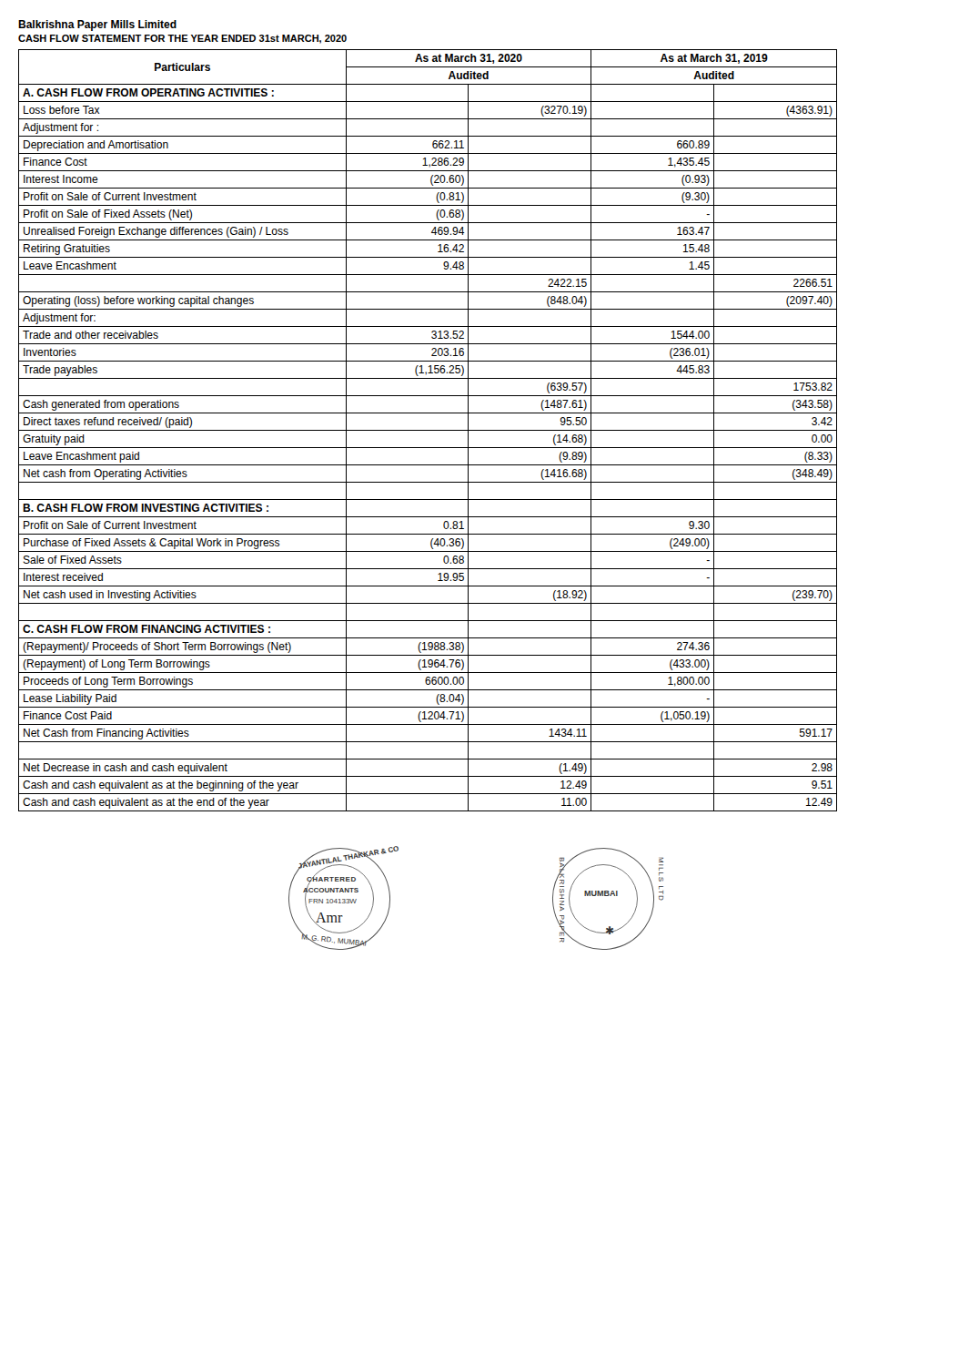Balkrishna Paper Mills Limited
CASH FLOW STATEMENT FOR THE YEAR ENDED 31st MARCH, 2020
| Particulars | As at March 31, 2020 | As at March 31, 2019 |
| --- | --- | --- |
| Audited | Audited |
| A. CASH FLOW FROM OPERATING ACTIVITIES : | | | | |
| Loss before Tax | | (3270.19) | | (4363.91) |
| Adjustment for : | | | | |
| Depreciation and Amortisation | 662.11 | | 660.89 | |
| Finance Cost | 1,286.29 | | 1,435.45 | |
| Interest Income | (20.60) | | (0.93) | |
| Profit on Sale of Current Investment | (0.81) | | (9.30) | |
| Profit on Sale of Fixed Assets (Net) | (0.68) | | - | |
| Unrealised Foreign Exchange differences (Gain) / Loss | 469.94 | | 163.47 | |
| Retiring Gratuities | 16.42 | | 15.48 | |
| Leave Encashment | 9.48 | | 1.45 | |
| | | 2422.15 | | 2266.51 |
| Operating (loss) before working capital changes | | (848.04) | | (2097.40) |
| Adjustment for: | | | | |
| Trade and other receivables | 313.52 | | 1544.00 | |
| Inventories | 203.16 | | (236.01) | |
| Trade payables | (1,156.25) | | 445.83 | |
| | | (639.57) | | 1753.82 |
| Cash generated from operations | | (1487.61) | | (343.58) |
| Direct taxes refund received/ (paid) | | 95.50 | | 3.42 |
| Gratuity paid | | (14.68) | | 0.00 |
| Leave Encashment paid | | (9.89) | | (8.33) |
| Net cash from Operating Activities | | (1416.68) | | (348.49) |
| B. CASH FLOW FROM INVESTING ACTIVITIES : | | | | |
| Profit on Sale of Current Investment | 0.81 | | 9.30 | |
| Purchase of Fixed Assets & Capital Work in Progress | (40.36) | | (249.00) | |
| Sale of Fixed Assets | 0.68 | | - | |
| Interest received | 19.95 | | - | |
| Net cash used in Investing Activities | | (18.92) | | (239.70) |
| C. CASH FLOW FROM FINANCING ACTIVITIES : | | | | |
| (Repayment)/ Proceeds of Short Term Borrowings (Net) | (1988.38) | | 274.36 | |
| (Repayment) of Long Term Borrowings | (1964.76) | | (433.00) | |
| Proceeds of Long Term Borrowings | 6600.00 | | 1,800.00 | |
| Lease Liability Paid | (8.04) | | - | |
| Finance Cost Paid | (1204.71) | | (1,050.19) | |
| Net Cash from Financing Activities | | 1434.11 | | 591.17 |
| Net Decrease in cash and cash equivalent | | (1.49) | | 2.98 |
| Cash and cash equivalent as at the beginning of the year | | 12.49 | | 9.51 |
| Cash and cash equivalent as at the end of the year | | 11.00 | | 12.49 |
JAYANTILAL THAKKAR & CO
CHARTERED
ACCOUNTANTS
FRN 104133W
Amr
M. G. RD., MUMBAI
BALKRISHNA PAPER
MILLS LTD
MUMBAI
✱